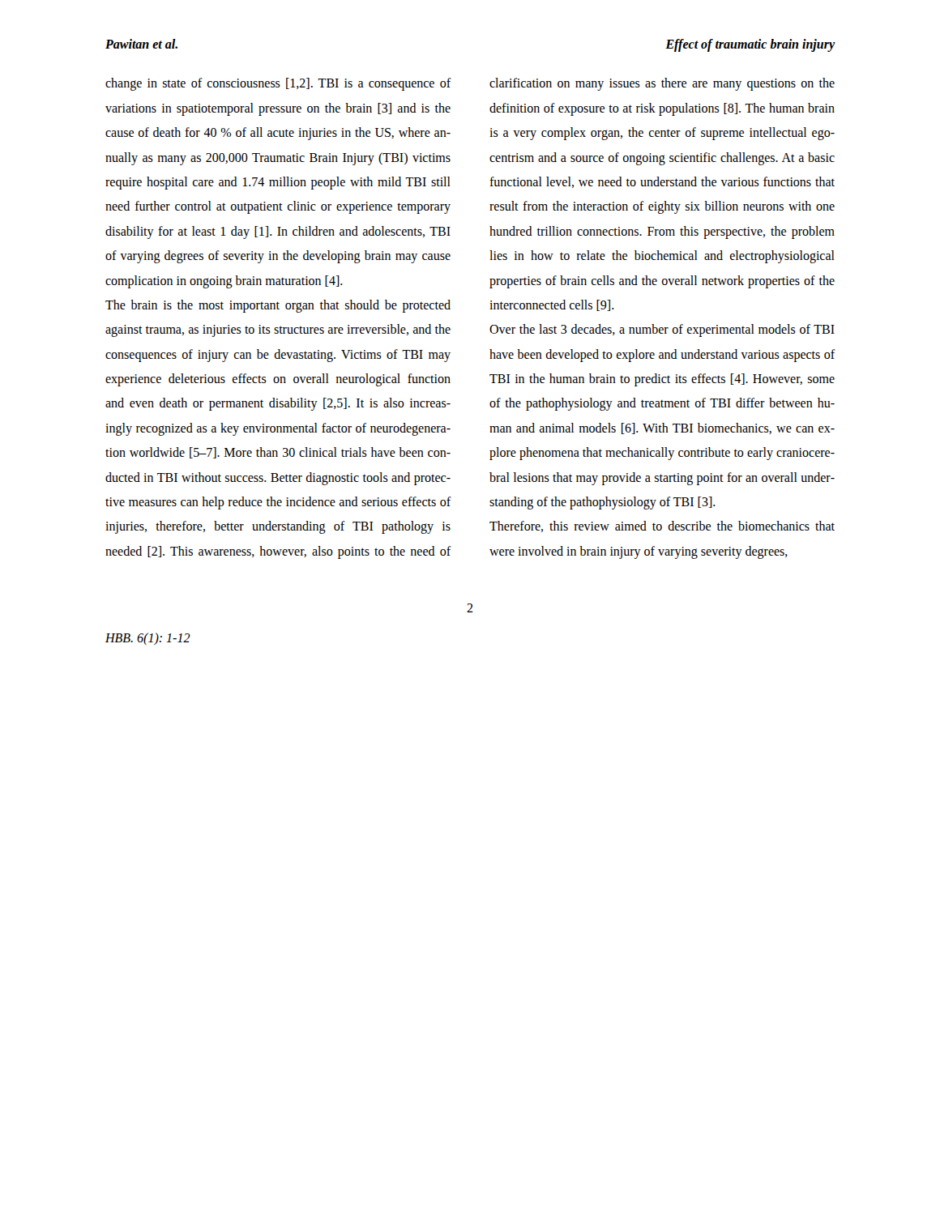Pawitan et al.
Effect of traumatic brain injury
change in state of consciousness [1,2]. TBI is a consequence of variations in spatiotemporal pressure on the brain [3] and is the cause of death for 40 % of all acute injuries in the US, where annually as many as 200,000 Traumatic Brain Injury (TBI) victims require hospital care and 1.74 million people with mild TBI still need further control at outpatient clinic or experience temporary disability for at least 1 day [1]. In children and adolescents, TBI of varying degrees of severity in the developing brain may cause complication in ongoing brain maturation [4].
The brain is the most important organ that should be protected against trauma, as injuries to its structures are irreversible, and the consequences of injury can be devastating. Victims of TBI may experience deleterious effects on overall neurological function and even death or permanent disability [2,5]. It is also increasingly recognized as a key environmental factor of neurodegeneration worldwide [5–7]. More than 30 clinical trials have been conducted in TBI without success. Better diagnostic tools and protective measures can help reduce the incidence and serious effects of injuries, therefore, better understanding of TBI pathology is needed [2]. This awareness, however, also points to the need of clarification on many issues as there are many questions on the definition of exposure to at risk populations [8]. The human brain is a very complex organ, the center of supreme intellectual egocentrism and a source of ongoing scientific challenges. At a basic functional level, we need to understand the various functions that result from the interaction of eighty six billion neurons with one hundred trillion connections. From this perspective, the problem lies in how to relate the biochemical and electrophysiological properties of brain cells and the overall network properties of the interconnected cells [9].
Over the last 3 decades, a number of experimental models of TBI have been developed to explore and understand various aspects of TBI in the human brain to predict its effects [4]. However, some of the pathophysiology and treatment of TBI differ between human and animal models [6]. With TBI biomechanics, we can explore phenomena that mechanically contribute to early craniocerebral lesions that may provide a starting point for an overall understanding of the pathophysiology of TBI [3].
Therefore, this review aimed to describe the biomechanics that were involved in brain injury of varying severity degrees,
2
HBB. 6(1): 1-12